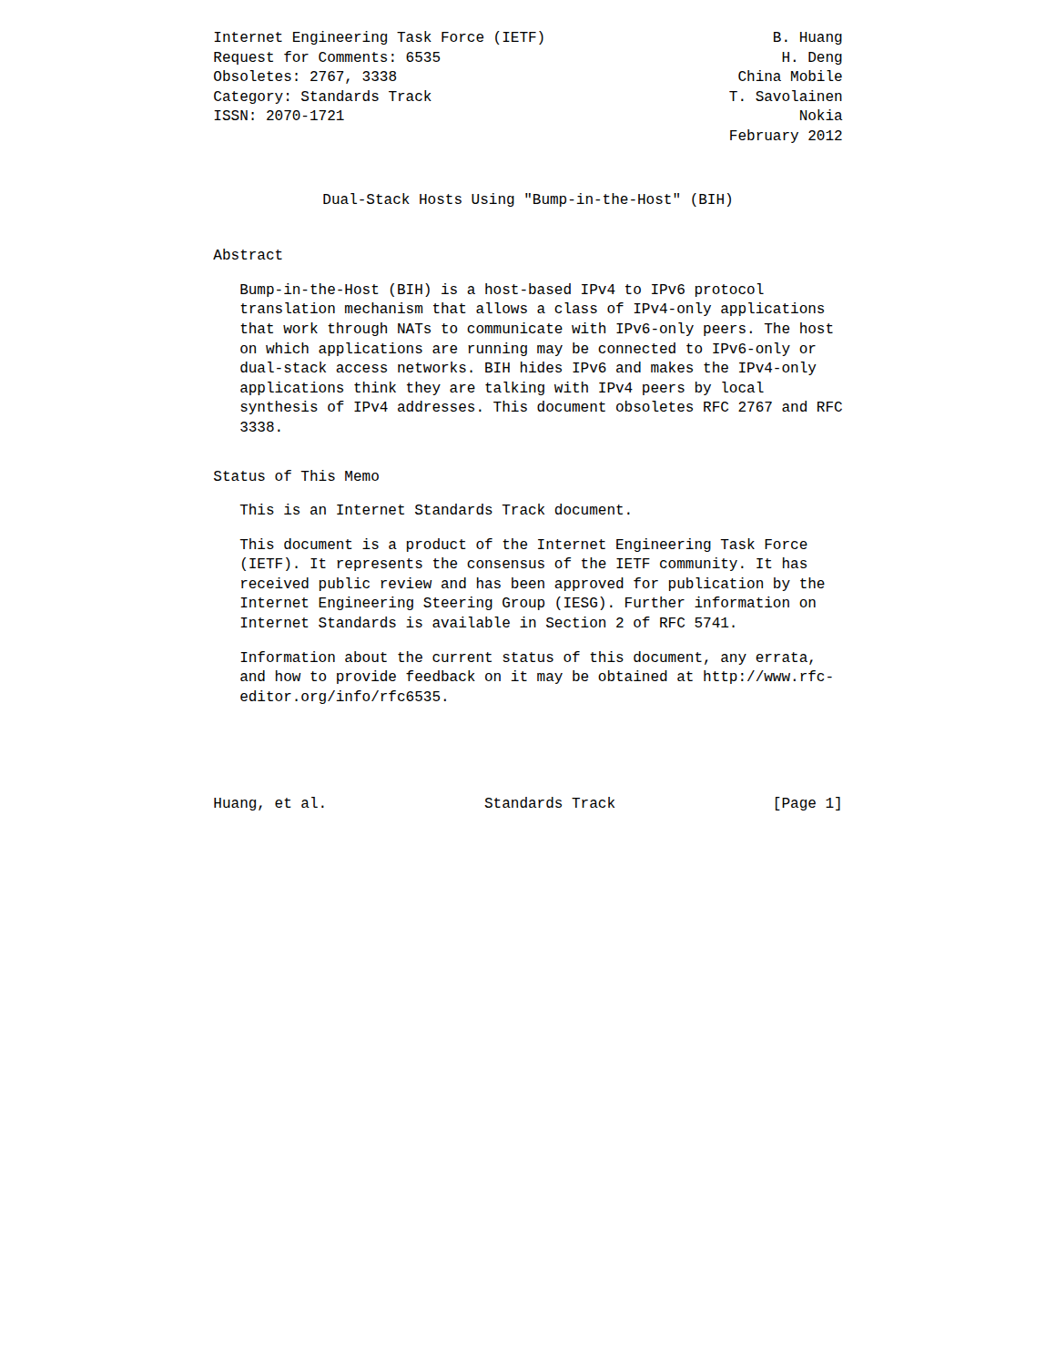| Internet Engineering Task Force (IETF) | B. Huang |
| Request for Comments: 6535 | H. Deng |
| Obsoletes: 2767, 3338 | China Mobile |
| Category: Standards Track | T. Savolainen |
| ISSN: 2070-1721 | Nokia |
| | February 2012 |
Dual-Stack Hosts Using "Bump-in-the-Host" (BIH)
Abstract
Bump-in-the-Host (BIH) is a host-based IPv4 to IPv6 protocol translation mechanism that allows a class of IPv4-only applications that work through NATs to communicate with IPv6-only peers. The host on which applications are running may be connected to IPv6-only or dual-stack access networks. BIH hides IPv6 and makes the IPv4-only applications think they are talking with IPv4 peers by local synthesis of IPv4 addresses. This document obsoletes RFC 2767 and RFC 3338.
Status of This Memo
This is an Internet Standards Track document.
This document is a product of the Internet Engineering Task Force (IETF). It represents the consensus of the IETF community. It has received public review and has been approved for publication by the Internet Engineering Steering Group (IESG). Further information on Internet Standards is available in Section 2 of RFC 5741.
Information about the current status of this document, any errata, and how to provide feedback on it may be obtained at http://www.rfc-editor.org/info/rfc6535.
Huang, et al. Standards Track [Page 1]